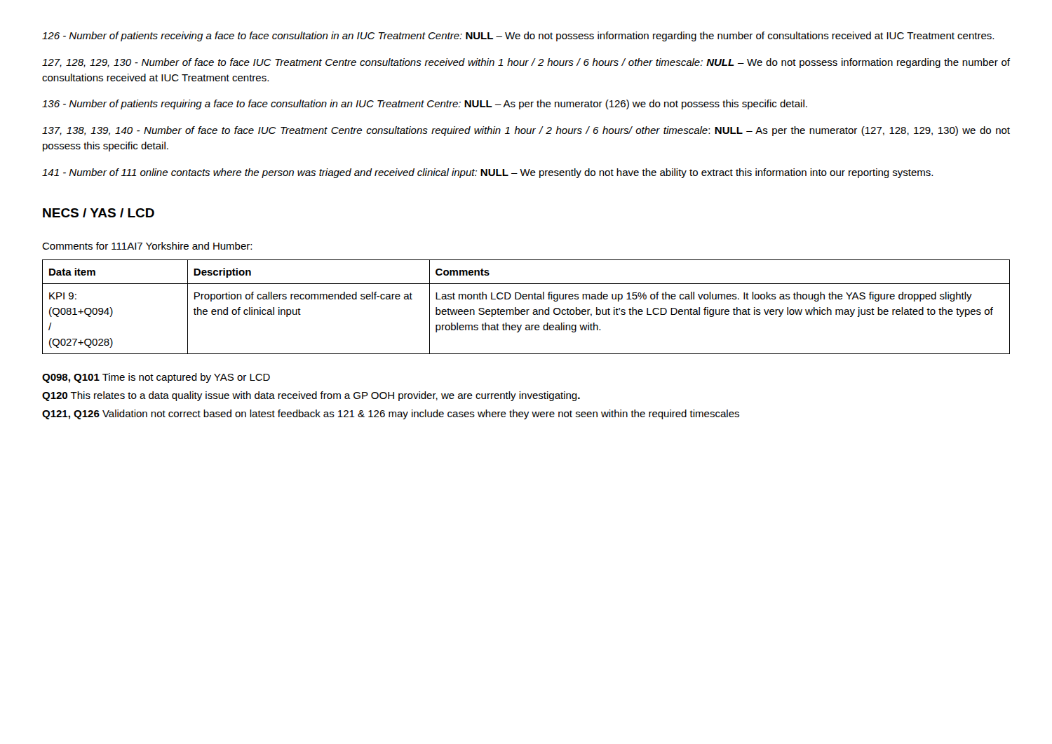126 - Number of patients receiving a face to face consultation in an IUC Treatment Centre: NULL – We do not possess information regarding the number of consultations received at IUC Treatment centres.
127, 128, 129, 130 - Number of face to face IUC Treatment Centre consultations received within 1 hour / 2 hours / 6 hours / other timescale: NULL – We do not possess information regarding the number of consultations received at IUC Treatment centres.
136 - Number of patients requiring a face to face consultation in an IUC Treatment Centre: NULL – As per the numerator (126) we do not possess this specific detail.
137, 138, 139, 140 - Number of face to face IUC Treatment Centre consultations required within 1 hour / 2 hours / 6 hours/ other timescale: NULL – As per the numerator (127, 128, 129, 130) we do not possess this specific detail.
141 - Number of 111 online contacts where the person was triaged and received clinical input: NULL – We presently do not have the ability to extract this information into our reporting systems.
NECS / YAS / LCD
Comments for 111AI7 Yorkshire and Humber:
| Data item | Description | Comments |
| --- | --- | --- |
| KPI 9: (Q081+Q094) / (Q027+Q028) | Proportion of callers recommended self-care at the end of clinical input | Last month LCD Dental figures made up 15% of the call volumes. It looks as though the YAS figure dropped slightly between September and October, but it’s the LCD Dental figure that is very low which may just be related to the types of problems that they are dealing with. |
Q098, Q101 Time is not captured by YAS or LCD
Q120 This relates to a data quality issue with data received from a GP OOH provider, we are currently investigating.
Q121, Q126 Validation not correct based on latest feedback as 121 & 126 may include cases where they were not seen within the required timescales